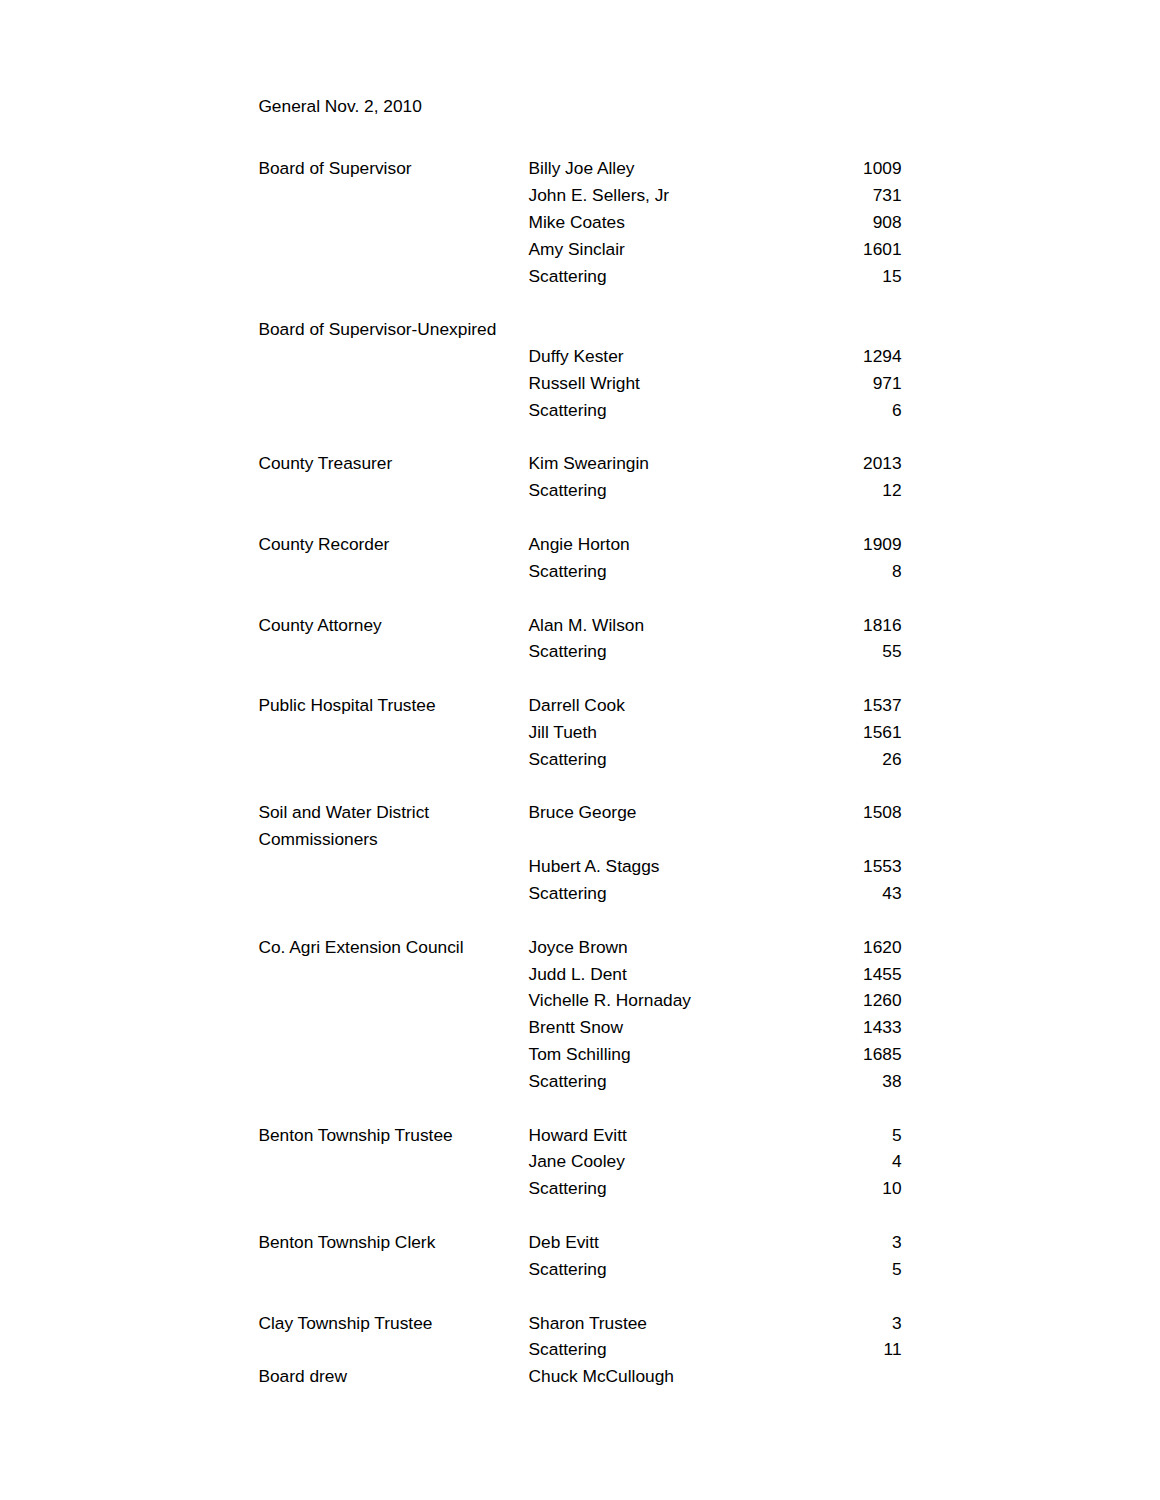General Nov. 2, 2010
| Board of Supervisor | Billy Joe Alley | 1009 |
| | John E. Sellers, Jr | 731 |
| | Mike Coates | 908 |
| | Amy Sinclair | 1601 |
| | Scattering | 15 |
| Board of Supervisor-Unexpired | | |
| | Duffy Kester | 1294 |
| | Russell Wright | 971 |
| | Scattering | 6 |
| County Treasurer | Kim Swearingin | 2013 |
| | Scattering | 12 |
| County Recorder | Angie Horton | 1909 |
| | Scattering | 8 |
| County Attorney | Alan M. Wilson | 1816 |
| | Scattering | 55 |
| Public Hospital Trustee | Darrell Cook | 1537 |
| | Jill Tueth | 1561 |
| | Scattering | 26 |
| Soil and Water District Commissioners | Bruce George | 1508 |
| | Hubert A. Staggs | 1553 |
| | Scattering | 43 |
| Co. Agri Extension Council | Joyce Brown | 1620 |
| | Judd L. Dent | 1455 |
| | Vichelle R. Hornaday | 1260 |
| | Brentt Snow | 1433 |
| | Tom Schilling | 1685 |
| | Scattering | 38 |
| Benton Township Trustee | Howard Evitt | 5 |
| | Jane Cooley | 4 |
| | Scattering | 10 |
| Benton Township Clerk | Deb Evitt | 3 |
| | Scattering | 5 |
| Clay Township Trustee | Sharon Trustee | 3 |
| | Scattering | 11 |
| Board drew | Chuck McCullough | |